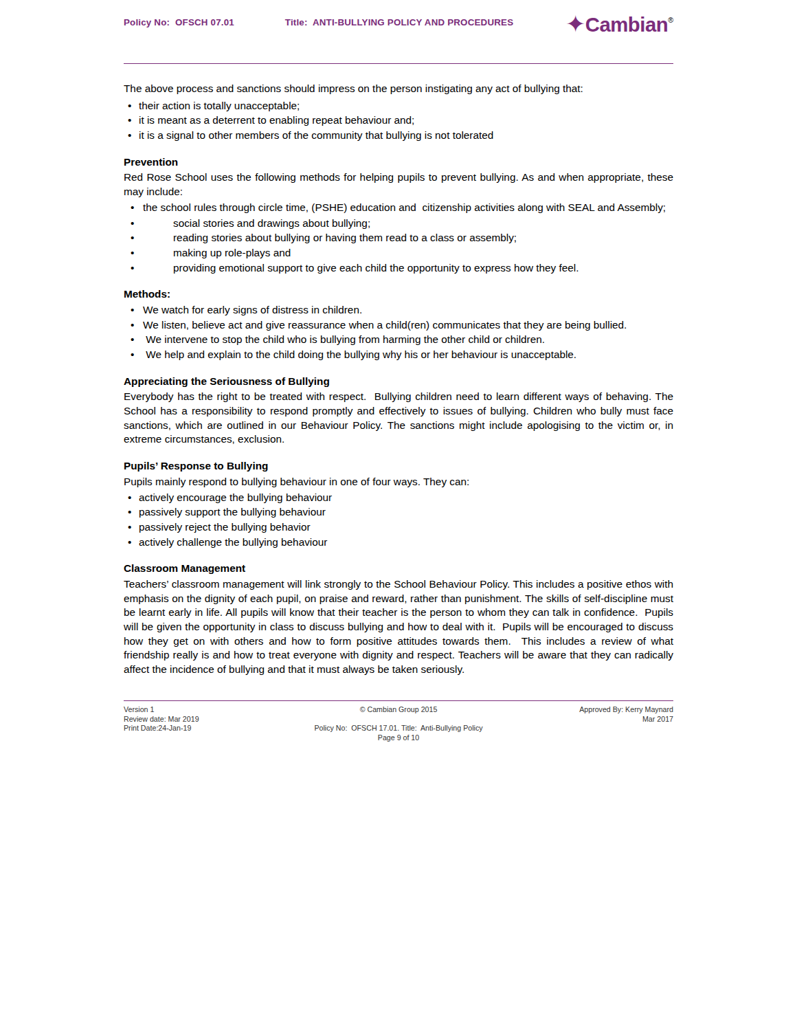Policy No: OFSCH 07.01 Title: ANTI-BULLYING POLICY AND PROCEDURES
✦Cambian®
The above process and sanctions should impress on the person instigating any act of bullying that:
their action is totally unacceptable;
it is meant as a deterrent to enabling repeat behaviour and;
it is a signal to other members of the community that bullying is not tolerated
Prevention
Red Rose School uses the following methods for helping pupils to prevent bullying. As and when appropriate, these may include:
the school rules through circle time, (PSHE) education and citizenship activities along with SEAL and Assembly;
social stories and drawings about bullying;
reading stories about bullying or having them read to a class or assembly;
making up role-plays and
providing emotional support to give each child the opportunity to express how they feel.
Methods:
We watch for early signs of distress in children.
We listen, believe act and give reassurance when a child(ren) communicates that they are being bullied.
We intervene to stop the child who is bullying from harming the other child or children.
We help and explain to the child doing the bullying why his or her behaviour is unacceptable.
Appreciating the Seriousness of Bullying
Everybody has the right to be treated with respect. Bullying children need to learn different ways of behaving. The School has a responsibility to respond promptly and effectively to issues of bullying. Children who bully must face sanctions, which are outlined in our Behaviour Policy. The sanctions might include apologising to the victim or, in extreme circumstances, exclusion.
Pupils’ Response to Bullying
Pupils mainly respond to bullying behaviour in one of four ways. They can:
actively encourage the bullying behaviour
passively support the bullying behaviour
passively reject the bullying behavior
actively challenge the bullying behaviour
Classroom Management
Teachers’ classroom management will link strongly to the School Behaviour Policy. This includes a positive ethos with emphasis on the dignity of each pupil, on praise and reward, rather than punishment. The skills of self-discipline must be learnt early in life. All pupils will know that their teacher is the person to whom they can talk in confidence. Pupils will be given the opportunity in class to discuss bullying and how to deal with it. Pupils will be encouraged to discuss how they get on with others and how to form positive attitudes towards them. This includes a review of what friendship really is and how to treat everyone with dignity and respect. Teachers will be aware that they can radically affect the incidence of bullying and that it must always be taken seriously.
Version 1
Review date: Mar 2019
Print Date:24-Jan-19
© Cambian Group 2015
Policy No: OFSCH 17.01. Title: Anti-Bullying Policy
Page 9 of 10
Approved By: Kerry Maynard
Mar 2017